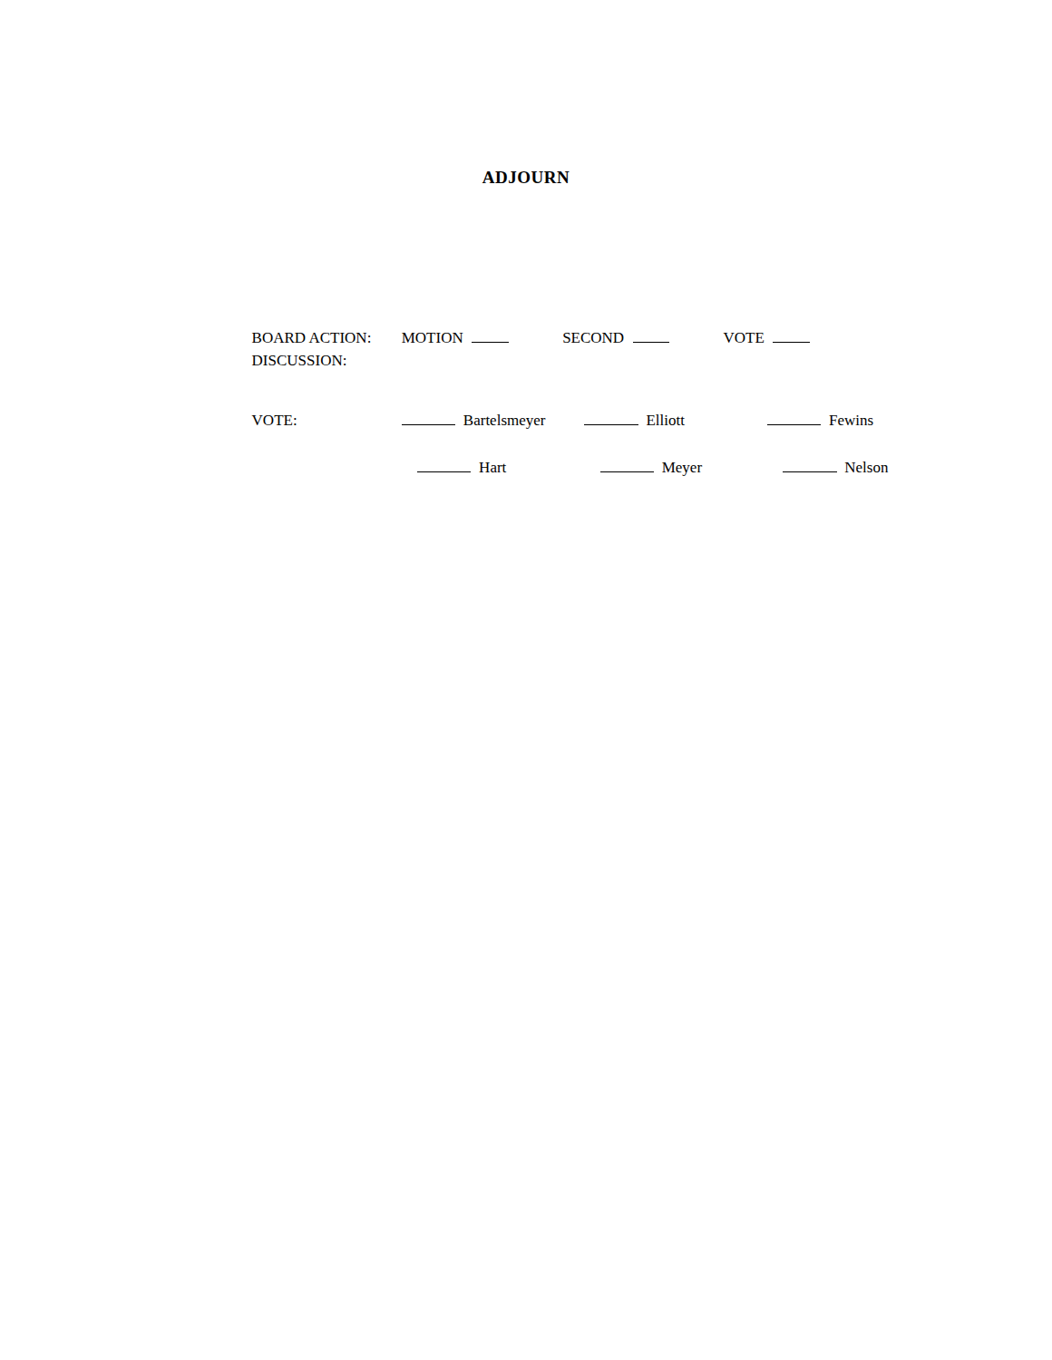ADJOURN
BOARD ACTION:
MOTION
SECOND
VOTE
DISCUSSION:
VOTE:
Bartelsmeyer
Elliott
Fewins
Hart
Meyer
Nelson